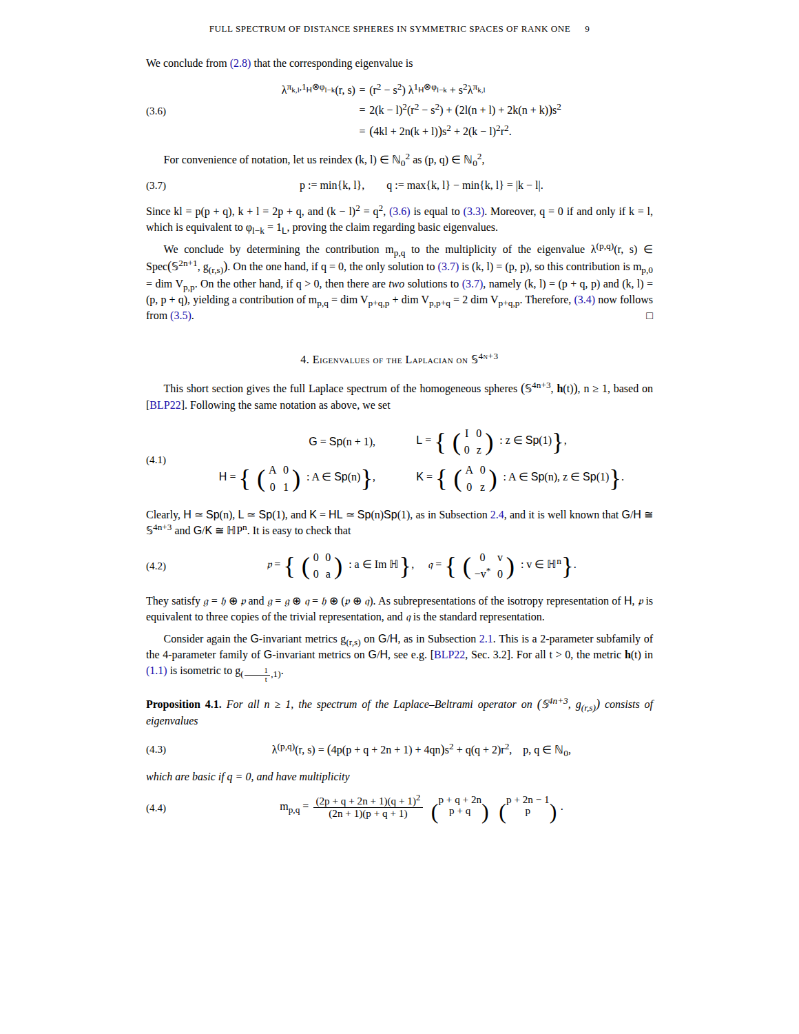FULL SPECTRUM OF DISTANCE SPHERES IN SYMMETRIC SPACES OF RANK ONE9
We conclude from (2.8) that the corresponding eigenvalue is
(3.6)
| λ π k,l ,1 H ⊗φ l−k (r, s) | = | (r 2 − s 2 ) λ 1 H ⊗φ l−k + s 2 λ π k,l |
| | = | 2(k − l) 2 (r 2 − s 2 ) + ( 2l(n + l) + 2k(n + k) ) s 2 |
| | = | ( 4kl + 2n(k + l) ) s 2 + 2(k − l) 2 r 2 . |
For convenience of notation, let us reindex (k, l) ∈ ℕ02 as (p, q) ∈ ℕ02,
(3.7)
p := min{k, l}, q := max{k, l} − min{k, l} = |k − l|.
Since kl = p(p + q), k + l = 2p + q, and (k − l)2 = q2, (3.6) is equal to (3.3). Moreover, q = 0 if and only if k = l, which is equivalent to φl−k = 1L, proving the claim regarding basic eigenvalues.
We conclude by determining the contribution mp,q to the multiplicity of the eigenvalue λ(p,q)(r, s) ∈ Spec(𝕊2n+1, g(r,s)). On the one hand, if q = 0, the only solution to (3.7) is (k, l) = (p, p), so this contribution is mp,0 = dim Vp,p. On the other hand, if q > 0, then there are two solutions to (3.7), namely (k, l) = (p + q, p) and (k, l) = (p, p + q), yielding a contribution of mp,q = dim Vp+q,p + dim Vp,p+q = 2 dim Vp+q,p. Therefore, (3.4) now follows from (3.5).□
4. Eigenvalues of the Laplacian on 𝕊4n+3
This short section gives the full Laplace spectrum of the homogeneous spheres (𝕊4n+3, h(t)), n ≥ 1, based on [BLP22]. Following the same notation as above, we set
(4.1)
| G = Sp (n + 1), | | L = { ( / I / 0 / / 0 / z / ) : z ∈ Sp (1) } , |
| H = { ( / A / 0 / / 0 / 1 / ) : A ∈ Sp (n) } , | | K = { ( / A / 0 / / 0 / z / ) : A ∈ Sp (n), z ∈ Sp (1) } . |
Clearly, H ≃ Sp(n), L ≃ Sp(1), and K = HL ≃ Sp(n)Sp(1), as in Subsection 2.4, and it is well known that G/H ≅ 𝕊4n+3 and G/K ≅ ℍPn. It is easy to check that
(4.2)
𝔭 = { (
| 0 | 0 |
| 0 | a |
) : a ∈ Im ℍ}, 𝔮 = { (
| 0 | v |
| −v * | 0 |
) : v ∈ ℍn}.
They satisfy 𝔤 = 𝔥 ⊕ 𝔭 and 𝔤 = 𝔤 ⊕ 𝔮 = 𝔥 ⊕ (𝔭 ⊕ 𝔮). As subrepresentations of the isotropy representation of H, 𝔭 is equivalent to three copies of the trivial representation, and 𝔮 is the standard representation.
Consider again the G-invariant metrics g(r,s) on G/H, as in Subsection 2.1. This is a 2-parameter subfamily of the 4-parameter family of G-invariant metrics on G/H, see e.g. [BLP22, Sec. 3.2]. For all t > 0, the metric h(t) in (1.1) is isometric to g(1 t,1).
Proposition 4.1. For all n ≥ 1, the spectrum of the Laplace–Beltrami operator on (𝕊4n+3, g(r,s)) consists of eigenvalues
(4.3)
λ(p,q)(r, s) = (4p(p + q + 2n + 1) + 4qn) s2 + q(q + 2)r2, p, q ∈ ℕ0,
which are basic if q = 0, and have multiplicity
(4.4)
mp,q = (2p + q + 2n + 1)(q + 1)2(2n + 1)(p + q + 1) (p + q + 2n
p + q) (p + 2n − 1
p).